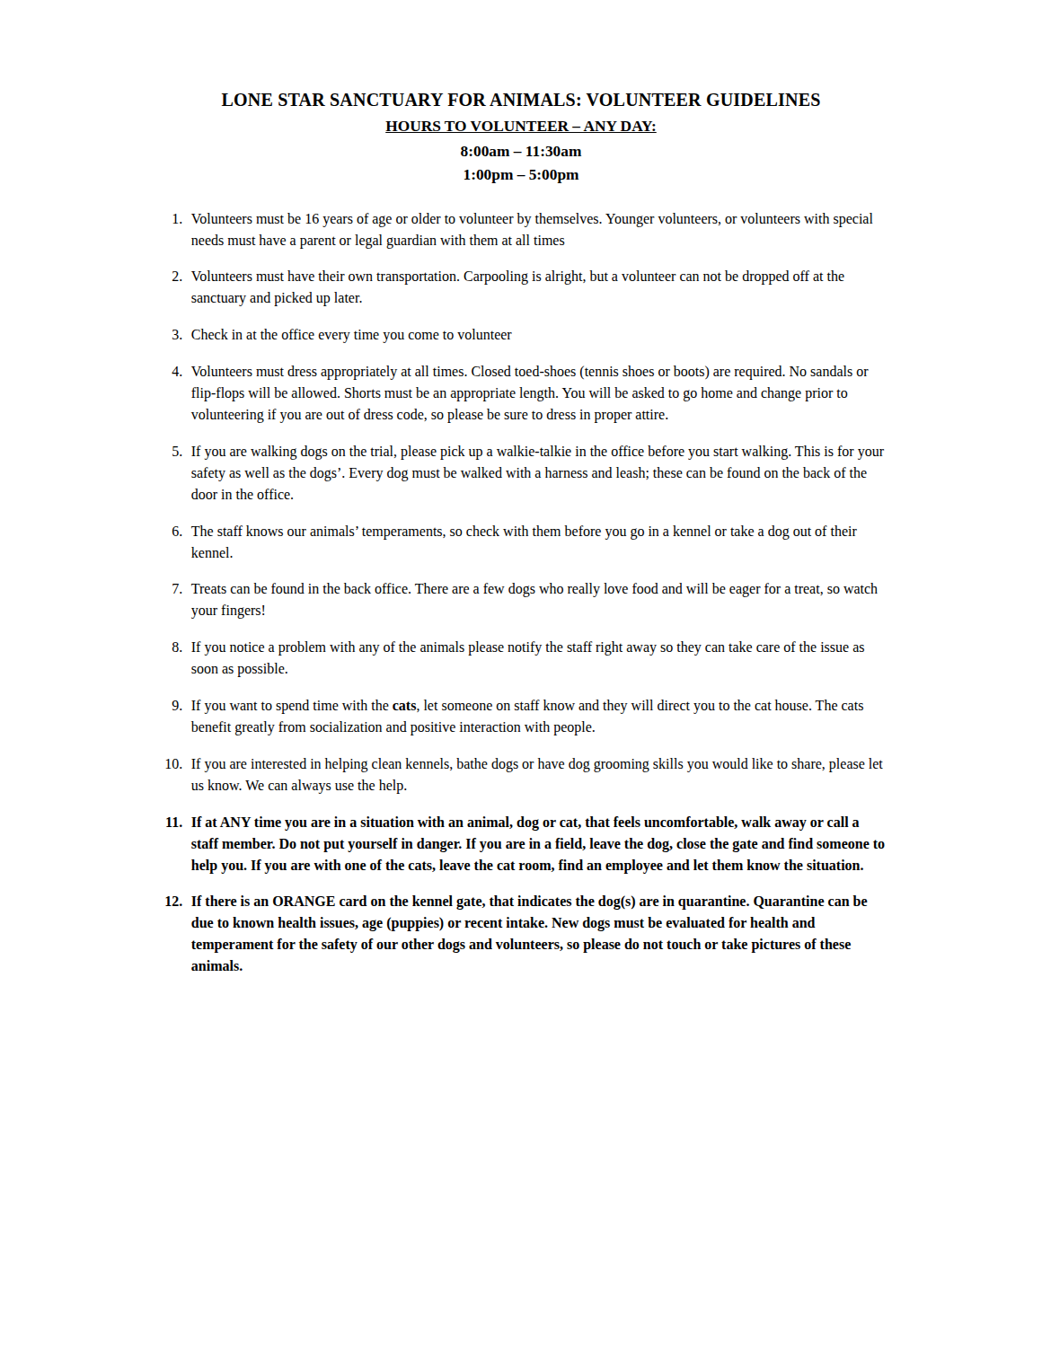LONE STAR SANCTUARY FOR ANIMALS: VOLUNTEER GUIDELINES
HOURS TO VOLUNTEER – ANY DAY:
8:00am – 11:30am
1:00pm – 5:00pm
Volunteers must be 16 years of age or older to volunteer by themselves. Younger volunteers, or volunteers with special needs must have a parent or legal guardian with them at all times
Volunteers must have their own transportation. Carpooling is alright, but a volunteer can not be dropped off at the sanctuary and picked up later.
Check in at the office every time you come to volunteer
Volunteers must dress appropriately at all times. Closed toed-shoes (tennis shoes or boots) are required. No sandals or flip-flops will be allowed. Shorts must be an appropriate length. You will be asked to go home and change prior to volunteering if you are out of dress code, so please be sure to dress in proper attire.
If you are walking dogs on the trial, please pick up a walkie-talkie in the office before you start walking. This is for your safety as well as the dogs’. Every dog must be walked with a harness and leash; these can be found on the back of the door in the office.
The staff knows our animals’ temperaments, so check with them before you go in a kennel or take a dog out of their kennel.
Treats can be found in the back office. There are a few dogs who really love food and will be eager for a treat, so watch your fingers!
If you notice a problem with any of the animals please notify the staff right away so they can take care of the issue as soon as possible.
If you want to spend time with the cats, let someone on staff know and they will direct you to the cat house. The cats benefit greatly from socialization and positive interaction with people.
If you are interested in helping clean kennels, bathe dogs or have dog grooming skills you would like to share, please let us know. We can always use the help.
If at ANY time you are in a situation with an animal, dog or cat, that feels uncomfortable, walk away or call a staff member. Do not put yourself in danger. If you are in a field, leave the dog, close the gate and find someone to help you. If you are with one of the cats, leave the cat room, find an employee and let them know the situation.
If there is an ORANGE card on the kennel gate, that indicates the dog(s) are in quarantine. Quarantine can be due to known health issues, age (puppies) or recent intake. New dogs must be evaluated for health and temperament for the safety of our other dogs and volunteers, so please do not touch or take pictures of these animals.